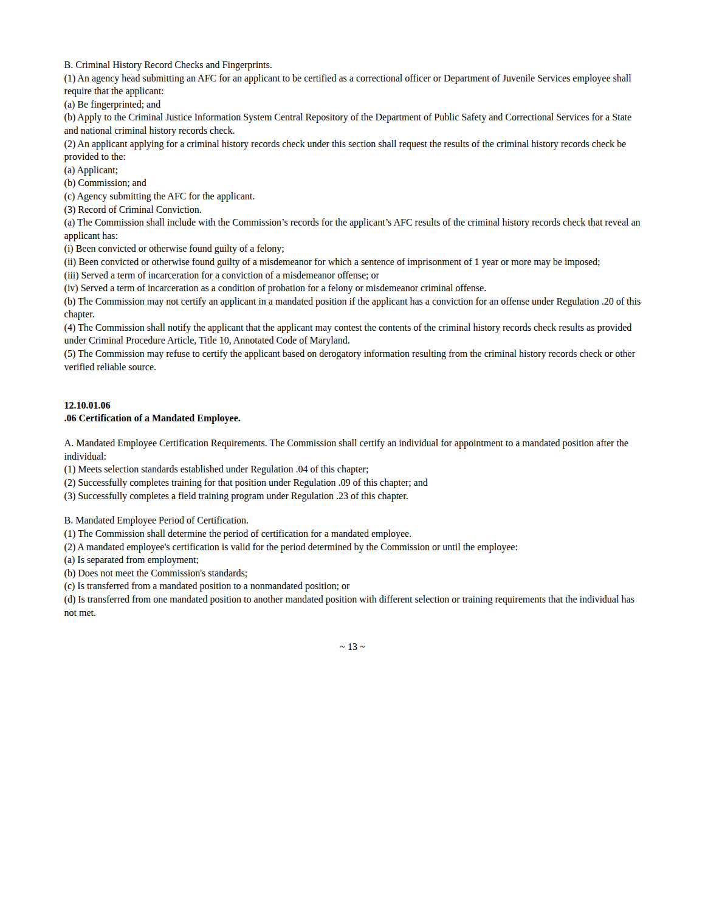B. Criminal History Record Checks and Fingerprints.
(1) An agency head submitting an AFC for an applicant to be certified as a correctional officer or Department of Juvenile Services employee shall require that the applicant:
(a) Be fingerprinted; and
(b) Apply to the Criminal Justice Information System Central Repository of the Department of Public Safety and Correctional Services for a State and national criminal history records check.
(2) An applicant applying for a criminal history records check under this section shall request the results of the criminal history records check be provided to the:
(a) Applicant;
(b) Commission; and
(c) Agency submitting the AFC for the applicant.
(3) Record of Criminal Conviction.
(a) The Commission shall include with the Commission’s records for the applicant’s AFC results of the criminal history records check that reveal an applicant has:
(i) Been convicted or otherwise found guilty of a felony;
(ii) Been convicted or otherwise found guilty of a misdemeanor for which a sentence of imprisonment of 1 year or more may be imposed;
(iii) Served a term of incarceration for a conviction of a misdemeanor offense; or
(iv) Served a term of incarceration as a condition of probation for a felony or misdemeanor criminal offense.
(b) The Commission may not certify an applicant in a mandated position if the applicant has a conviction for an offense under Regulation .20 of this chapter.
(4) The Commission shall notify the applicant that the applicant may contest the contents of the criminal history records check results as provided under Criminal Procedure Article, Title 10, Annotated Code of Maryland.
(5) The Commission may refuse to certify the applicant based on derogatory information resulting from the criminal history records check or other verified reliable source.
12.10.01.06
.06 Certification of a Mandated Employee.
A. Mandated Employee Certification Requirements. The Commission shall certify an individual for appointment to a mandated position after the individual:
(1) Meets selection standards established under Regulation .04 of this chapter;
(2) Successfully completes training for that position under Regulation .09 of this chapter; and
(3) Successfully completes a field training program under Regulation .23 of this chapter.
B. Mandated Employee Period of Certification.
(1) The Commission shall determine the period of certification for a mandated employee.
(2) A mandated employee's certification is valid for the period determined by the Commission or until the employee:
(a) Is separated from employment;
(b) Does not meet the Commission's standards;
(c) Is transferred from a mandated position to a nonmandated position; or
(d) Is transferred from one mandated position to another mandated position with different selection or training requirements that the individual has not met.
~ 13 ~